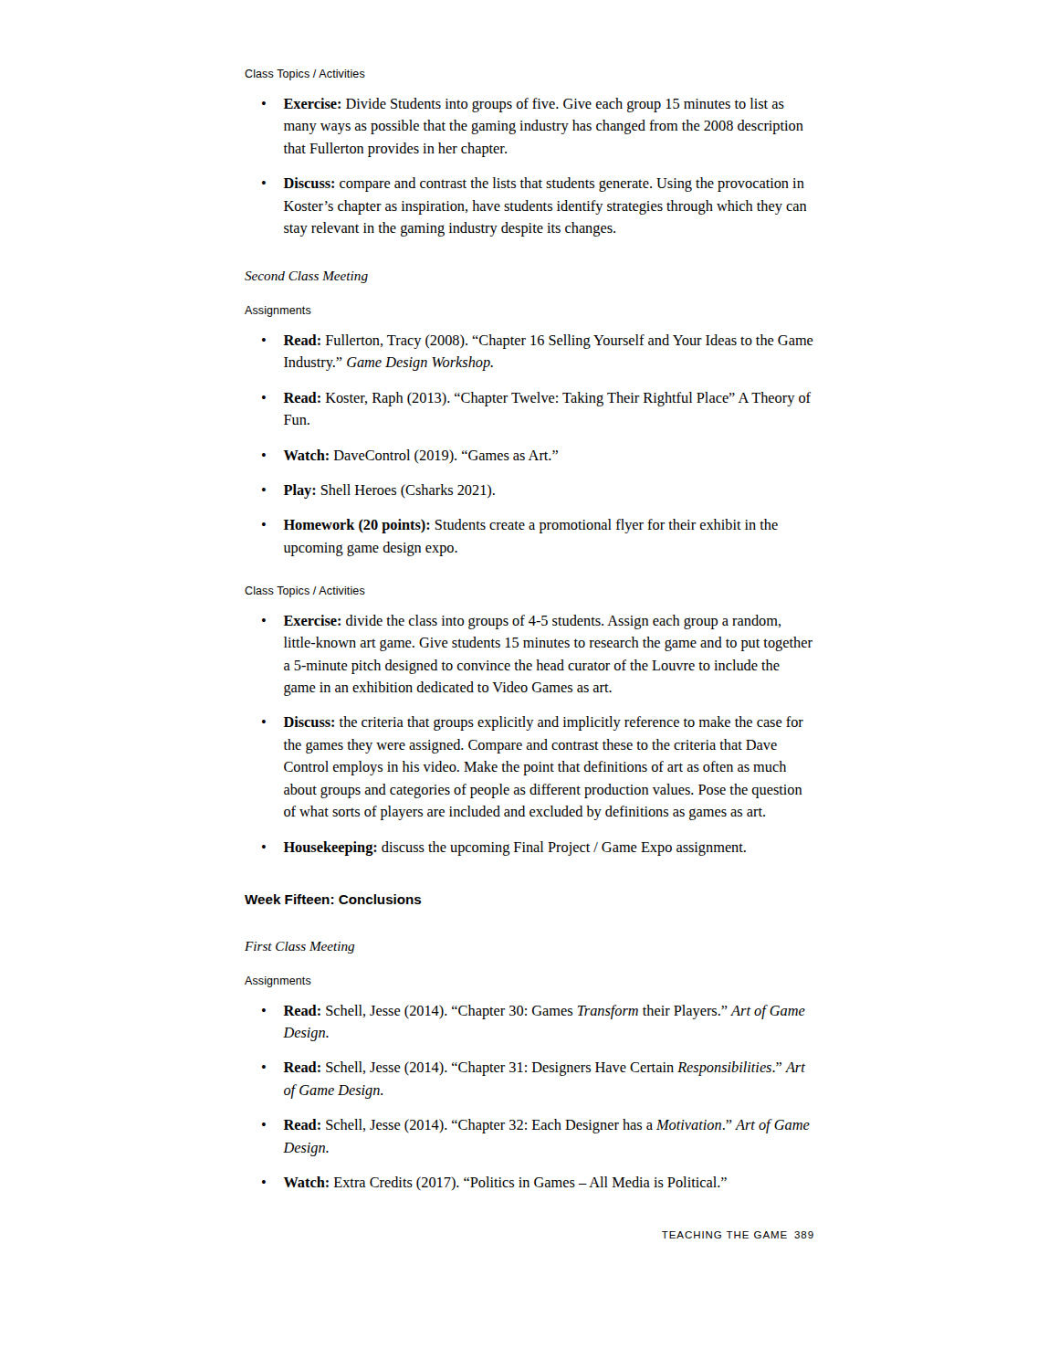Class Topics / Activities
Exercise: Divide Students into groups of five. Give each group 15 minutes to list as many ways as possible that the gaming industry has changed from the 2008 description that Fullerton provides in her chapter.
Discuss: compare and contrast the lists that students generate. Using the provocation in Koster’s chapter as inspiration, have students identify strategies through which they can stay relevant in the gaming industry despite its changes.
Second Class Meeting
Assignments
Read: Fullerton, Tracy (2008). “Chapter 16 Selling Yourself and Your Ideas to the Game Industry.” Game Design Workshop.
Read: Koster, Raph (2013). “Chapter Twelve: Taking Their Rightful Place” A Theory of Fun.
Watch: DaveControl (2019). “Games as Art.”
Play: Shell Heroes (Csharks 2021).
Homework (20 points): Students create a promotional flyer for their exhibit in the upcoming game design expo.
Class Topics / Activities
Exercise: divide the class into groups of 4-5 students. Assign each group a random, little-known art game. Give students 15 minutes to research the game and to put together a 5-minute pitch designed to convince the head curator of the Louvre to include the game in an exhibition dedicated to Video Games as art.
Discuss: the criteria that groups explicitly and implicitly reference to make the case for the games they were assigned. Compare and contrast these to the criteria that Dave Control employs in his video. Make the point that definitions of art as often as much about groups and categories of people as different production values. Pose the question of what sorts of players are included and excluded by definitions as games as art.
Housekeeping: discuss the upcoming Final Project / Game Expo assignment.
Week Fifteen: Conclusions
First Class Meeting
Assignments
Read: Schell, Jesse (2014). “Chapter 30: Games Transform their Players.” Art of Game Design.
Read: Schell, Jesse (2014). “Chapter 31: Designers Have Certain Responsibilities.” Art of Game Design.
Read: Schell, Jesse (2014). “Chapter 32: Each Designer has a Motivation.” Art of Game Design.
Watch: Extra Credits (2017). “Politics in Games – All Media is Political.”
Teaching the Game389